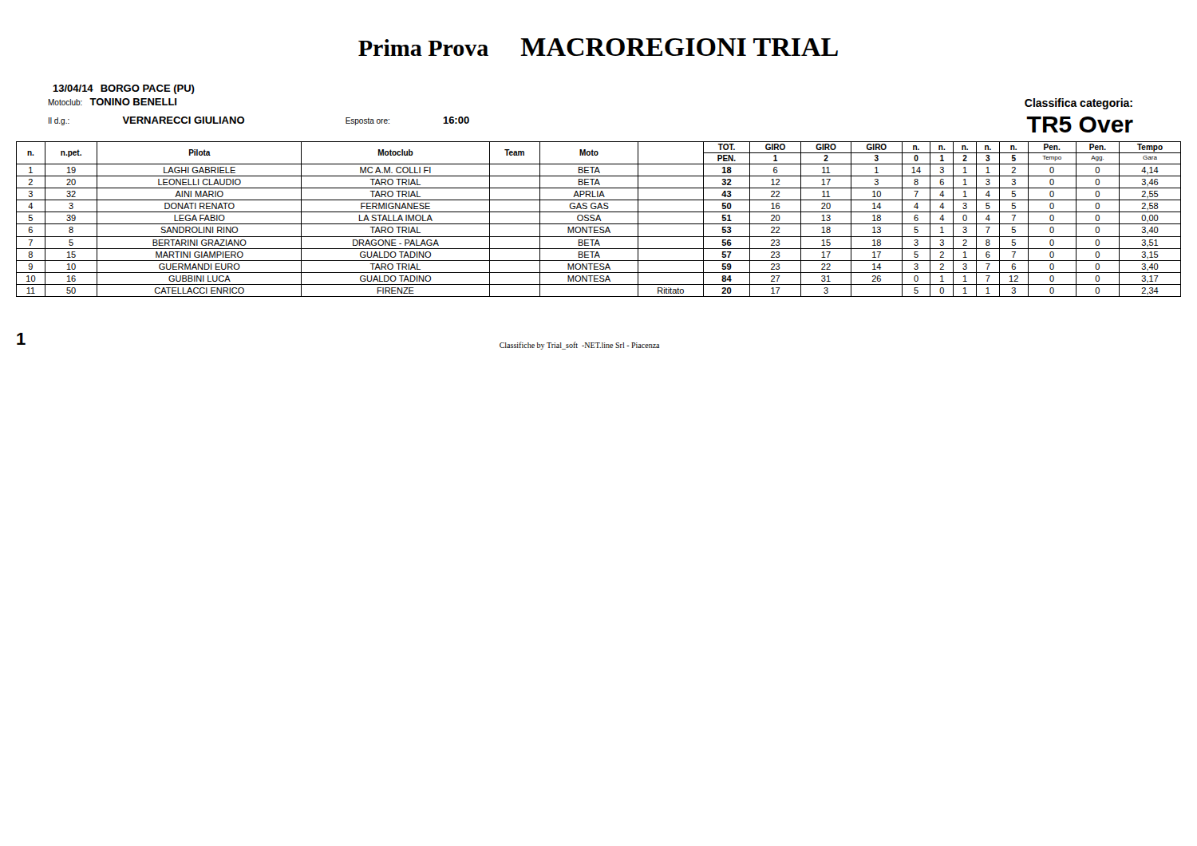Prima Prova MACROREGIONI TRIAL
13/04/14 BORGO PACE (PU)
Motoclub: TONINO BENELLI
Classifica categoria:
Il d.g.: VERNARECCI GIULIANO Esposta ore: 16:00
TR5 Over
| n. | n.pet. | Pilota | Motoclub | Team | Moto | | TOT. | GIRO | GIRO | GIRO | n. | n. | n. | n. | n. | Pen. | Pen. | Tempo |
| --- | --- | --- | --- | --- | --- | --- | --- | --- | --- | --- | --- | --- | --- | --- | --- | --- | --- | --- |
| PEN. | 1 | 2 | 3 | 0 | 1 | 2 | 3 | 5 | Tempo | Agg. | Gara |
| 1 | 19 | LAGHI GABRIELE | MC A.M. COLLI FI | | BETA | | 18 | 6 | 11 | 1 | 14 | 3 | 1 | 1 | 2 | 0 | 0 | 4,14 |
| 2 | 20 | LEONELLI CLAUDIO | TARO TRIAL | | BETA | | 32 | 12 | 17 | 3 | 8 | 6 | 1 | 3 | 3 | 0 | 0 | 3,46 |
| 3 | 32 | AINI MARIO | TARO TRIAL | | APRLIA | | 43 | 22 | 11 | 10 | 7 | 4 | 1 | 4 | 5 | 0 | 0 | 2,55 |
| 4 | 3 | DONATI RENATO | FERMIGNANESE | | GAS GAS | | 50 | 16 | 20 | 14 | 4 | 4 | 3 | 5 | 5 | 0 | 0 | 2,58 |
| 5 | 39 | LEGA FABIO | LA STALLA IMOLA | | OSSA | | 51 | 20 | 13 | 18 | 6 | 4 | 0 | 4 | 7 | 0 | 0 | 0,00 |
| 6 | 8 | SANDROLINI RINO | TARO TRIAL | | MONTESA | | 53 | 22 | 18 | 13 | 5 | 1 | 3 | 7 | 5 | 0 | 0 | 3,40 |
| 7 | 5 | BERTARINI GRAZIANO | DRAGONE - PALAGA | | BETA | | 56 | 23 | 15 | 18 | 3 | 3 | 2 | 8 | 5 | 0 | 0 | 3,51 |
| 8 | 15 | MARTINI GIAMPIERO | GUALDO TADINO | | BETA | | 57 | 23 | 17 | 17 | 5 | 2 | 1 | 6 | 7 | 0 | 0 | 3,15 |
| 9 | 10 | GUERMANDI EURO | TARO TRIAL | | MONTESA | | 59 | 23 | 22 | 14 | 3 | 2 | 3 | 7 | 6 | 0 | 0 | 3,40 |
| 10 | 16 | GUBBINI LUCA | GUALDO TADINO | | MONTESA | | 84 | 27 | 31 | 26 | 0 | 1 | 1 | 7 | 12 | 0 | 0 | 3,17 |
| 11 | 50 | CATELLACCI ENRICO | FIRENZE | | | Rititato | 20 | 17 | 3 | | 5 | 0 | 1 | 1 | 3 | 0 | 0 | 2,34 |
1
Classifiche by Trial_soft -NET.line Srl - Piacenza